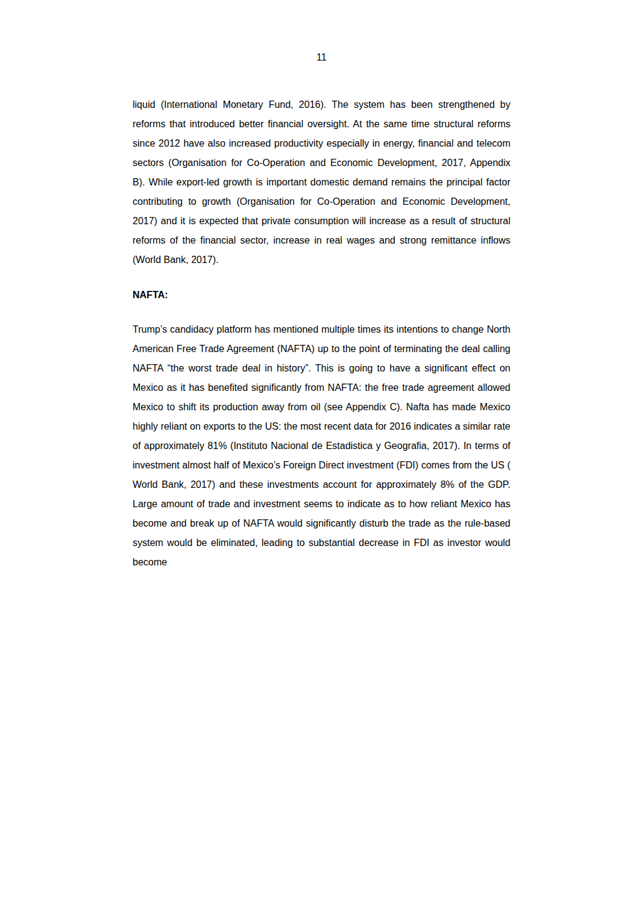11
liquid (International Monetary Fund, 2016). The system has been strengthened by reforms that introduced better financial oversight. At the same time structural reforms since 2012 have also increased productivity especially in energy, financial and telecom sectors (Organisation for Co-Operation and Economic Development, 2017, Appendix B). While export-led growth is important domestic demand remains the principal factor contributing to growth (Organisation for Co-Operation and Economic Development, 2017) and it is expected that private consumption will increase as a result of structural reforms of the financial sector, increase in real wages and strong remittance inflows (World Bank, 2017).
NAFTA:
Trump’s candidacy platform has mentioned multiple times its intentions to change North American Free Trade Agreement (NAFTA) up to the point of terminating the deal calling NAFTA “the worst trade deal in history”. This is going to have a significant effect on Mexico as it has benefited significantly from NAFTA: the free trade agreement allowed Mexico to shift its production away from oil (see Appendix C). Nafta has made Mexico highly reliant on exports to the US: the most recent data for 2016 indicates a similar rate of approximately 81% (Instituto Nacional de Estadistica y Geografia, 2017). In terms of investment almost half of Mexico’s Foreign Direct investment (FDI) comes from the US ( World Bank, 2017) and these investments account for approximately 8% of the GDP. Large amount of trade and investment seems to indicate as to how reliant Mexico has become and break up of NAFTA would significantly disturb the trade as the rule-based system would be eliminated, leading to substantial decrease in FDI as investor would become